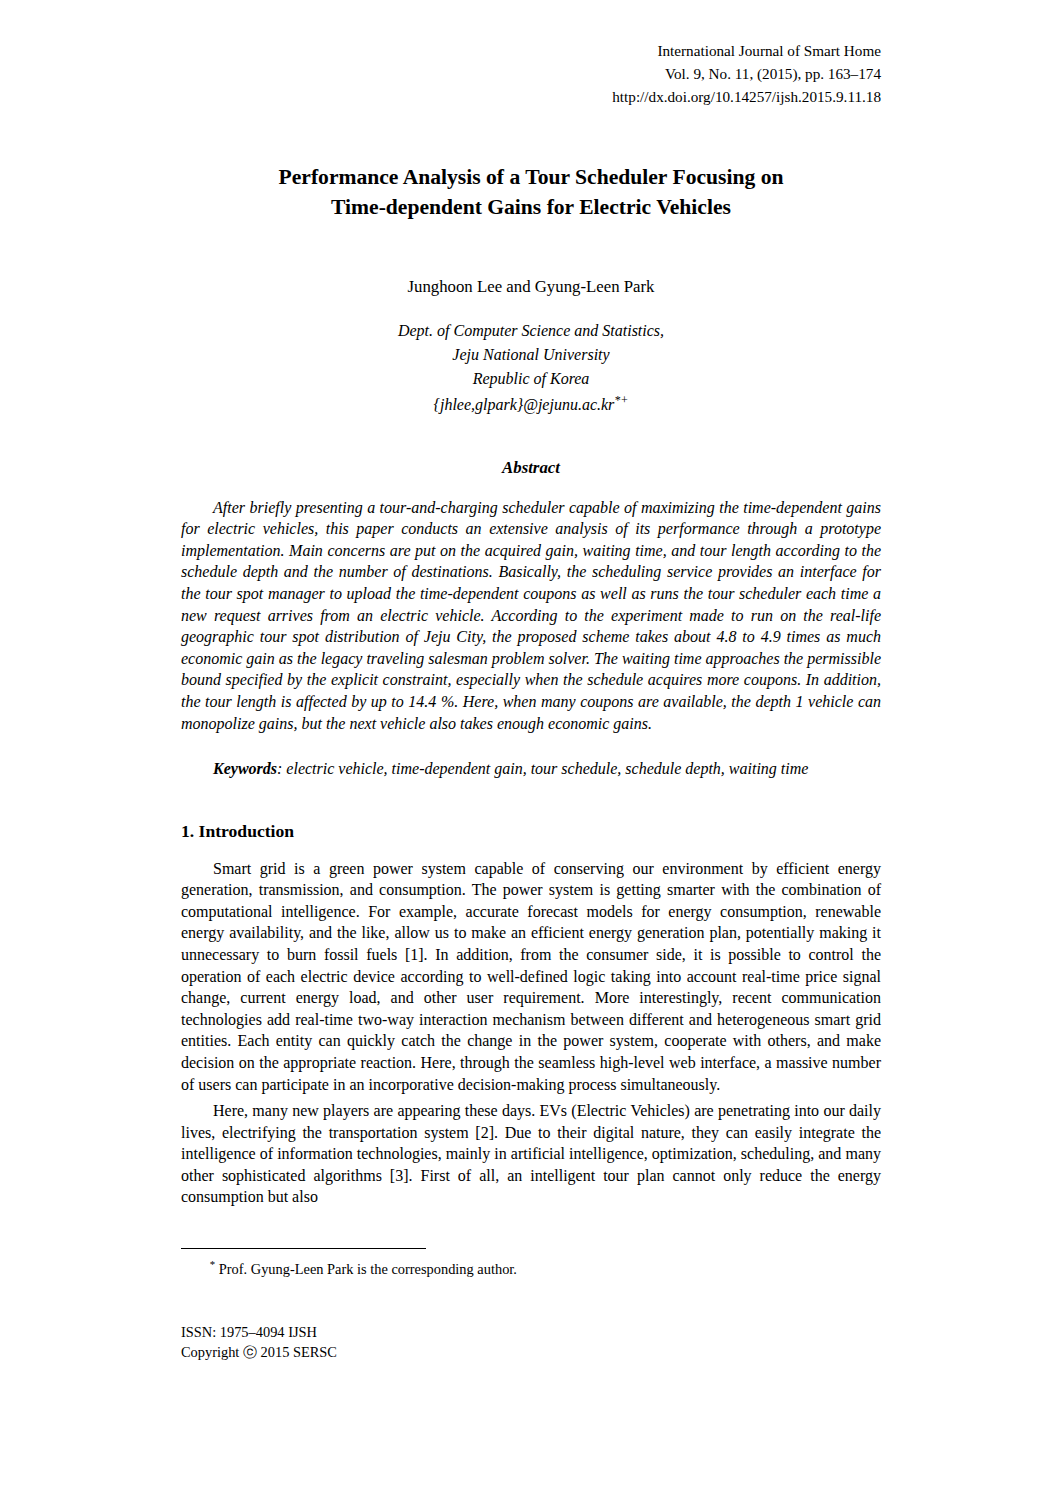International Journal of Smart Home
Vol. 9, No. 11, (2015), pp. 163–174
http://dx.doi.org/10.14257/ijsh.2015.9.11.18
Performance Analysis of a Tour Scheduler Focusing on
Time-dependent Gains for Electric Vehicles
Junghoon Lee and Gyung-Leen Park
Dept. of Computer Science and Statistics,
Jeju National University
Republic of Korea
{jhlee,glpark}@jejunu.ac.kr*+
Abstract
After briefly presenting a tour-and-charging scheduler capable of maximizing the time-dependent gains for electric vehicles, this paper conducts an extensive analysis of its performance through a prototype implementation. Main concerns are put on the acquired gain, waiting time, and tour length according to the schedule depth and the number of destinations. Basically, the scheduling service provides an interface for the tour spot manager to upload the time-dependent coupons as well as runs the tour scheduler each time a new request arrives from an electric vehicle. According to the experiment made to run on the real-life geographic tour spot distribution of Jeju City, the proposed scheme takes about 4.8 to 4.9 times as much economic gain as the legacy traveling salesman problem solver. The waiting time approaches the permissible bound specified by the explicit constraint, especially when the schedule acquires more coupons. In addition, the tour length is affected by up to 14.4 %. Here, when many coupons are available, the depth 1 vehicle can monopolize gains, but the next vehicle also takes enough economic gains.
Keywords: electric vehicle, time-dependent gain, tour schedule, schedule depth, waiting time
1. Introduction
Smart grid is a green power system capable of conserving our environment by efficient energy generation, transmission, and consumption. The power system is getting smarter with the combination of computational intelligence. For example, accurate forecast models for energy consumption, renewable energy availability, and the like, allow us to make an efficient energy generation plan, potentially making it unnecessary to burn fossil fuels [1]. In addition, from the consumer side, it is possible to control the operation of each electric device according to well-defined logic taking into account real-time price signal change, current energy load, and other user requirement. More interestingly, recent communication technologies add real-time two-way interaction mechanism between different and heterogeneous smart grid entities. Each entity can quickly catch the change in the power system, cooperate with others, and make decision on the appropriate reaction. Here, through the seamless high-level web interface, a massive number of users can participate in an incorporative decision-making process simultaneously.
Here, many new players are appearing these days. EVs (Electric Vehicles) are penetrating into our daily lives, electrifying the transportation system [2]. Due to their digital nature, they can easily integrate the intelligence of information technologies, mainly in artificial intelligence, optimization, scheduling, and many other sophisticated algorithms [3]. First of all, an intelligent tour plan cannot only reduce the energy consumption but also
* Prof. Gyung-Leen Park is the corresponding author.
ISSN: 1975–4094 IJSH
Copyright ⓒ 2015 SERSC